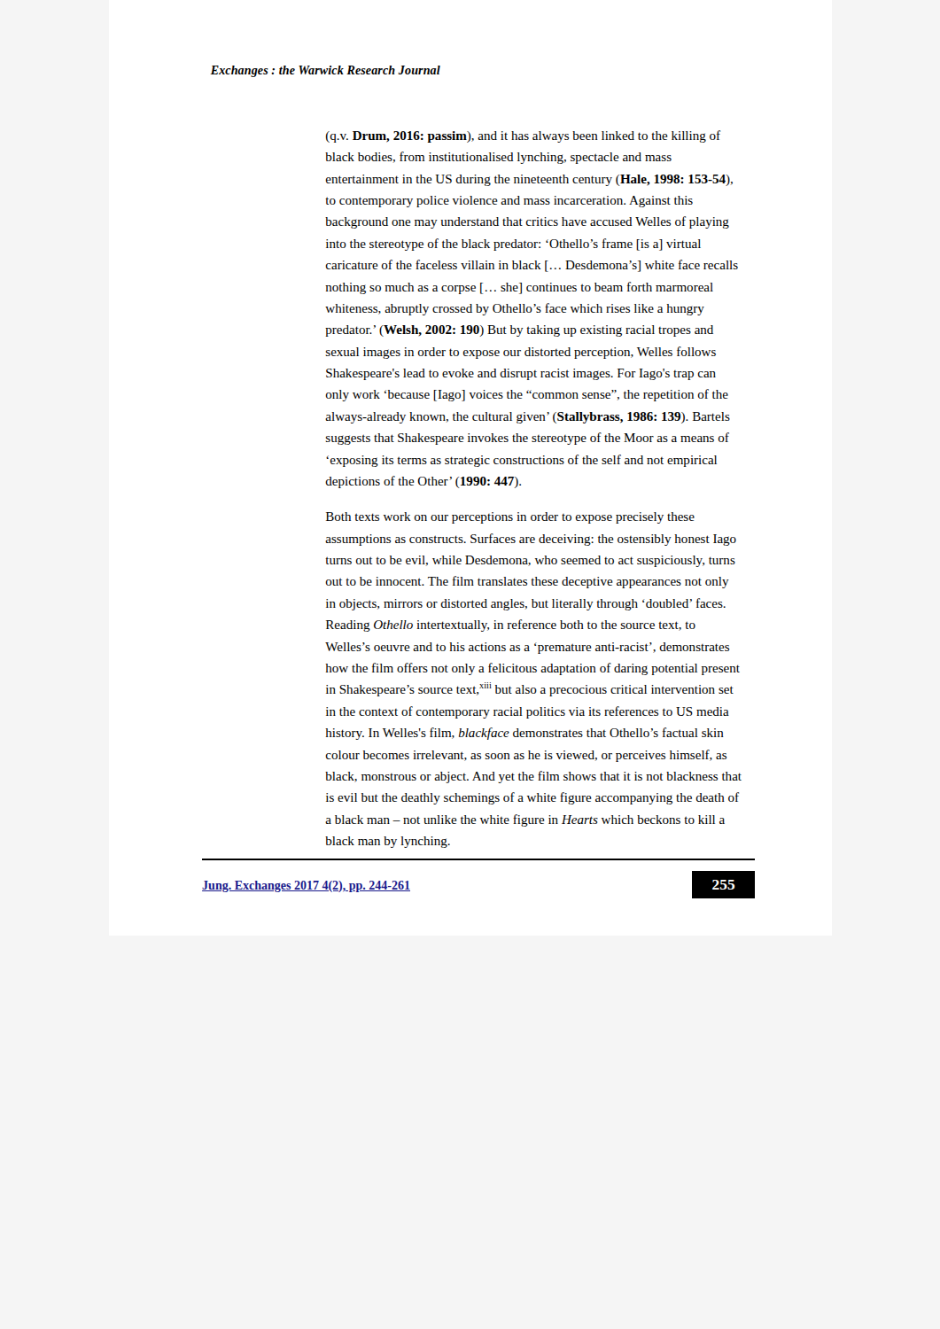Exchanges : the Warwick Research Journal
(q.v. Drum, 2016: passim), and it has always been linked to the killing of black bodies, from institutionalised lynching, spectacle and mass entertainment in the US during the nineteenth century (Hale, 1998: 153-54), to contemporary police violence and mass incarceration. Against this background one may understand that critics have accused Welles of playing into the stereotype of the black predator: ‘Othello’s frame [is a] virtual caricature of the faceless villain in black [… Desdemona’s] white face recalls nothing so much as a corpse [… she] continues to beam forth marmoreal whiteness, abruptly crossed by Othello’s face which rises like a hungry predator.’ (Welsh, 2002: 190) But by taking up existing racial tropes and sexual images in order to expose our distorted perception, Welles follows Shakespeare's lead to evoke and disrupt racist images. For Iago's trap can only work ‘because [Iago] voices the “common sense”, the repetition of the always-already known, the cultural given’ (Stallybrass, 1986: 139). Bartels suggests that Shakespeare invokes the stereotype of the Moor as a means of ‘exposing its terms as strategic constructions of the self and not empirical depictions of the Other’ (1990: 447).
Both texts work on our perceptions in order to expose precisely these assumptions as constructs. Surfaces are deceiving: the ostensibly honest Iago turns out to be evil, while Desdemona, who seemed to act suspiciously, turns out to be innocent. The film translates these deceptive appearances not only in objects, mirrors or distorted angles, but literally through ‘doubled’ faces. Reading Othello intertextually, in reference both to the source text, to Welles’s oeuvre and to his actions as a ‘premature anti-racist’, demonstrates how the film offers not only a felicitous adaptation of daring potential present in Shakespeare’s source text,xiii but also a precocious critical intervention set in the context of contemporary racial politics via its references to US media history. In Welles's film, blackface demonstrates that Othello’s factual skin colour becomes irrelevant, as soon as he is viewed, or perceives himself, as black, monstrous or abject. And yet the film shows that it is not blackness that is evil but the deathly schemings of a white figure accompanying the death of a black man – not unlike the white figure in Hearts which beckons to kill a black man by lynching.
Jung. Exchanges 2017 4(2), pp. 244-261
255